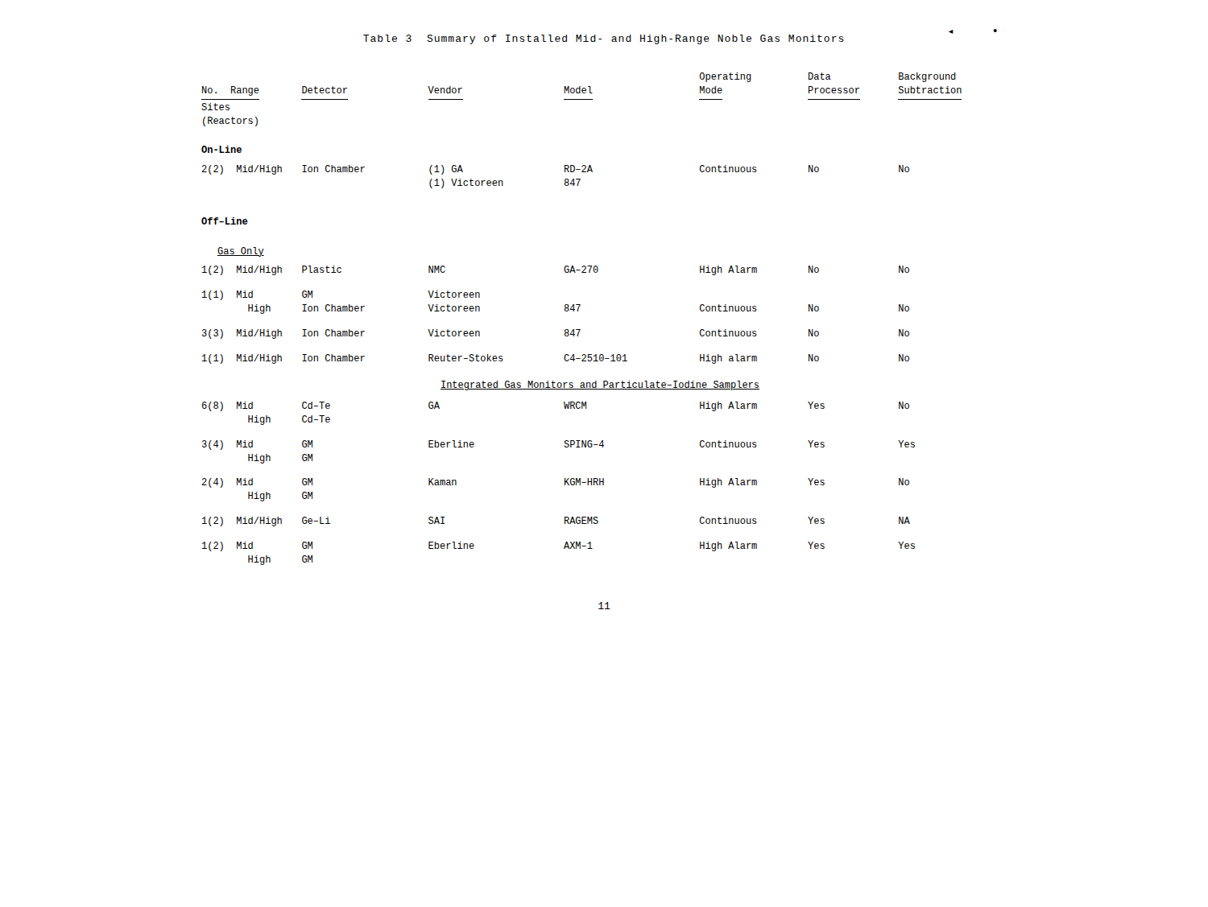◂ •
Table 3 Summary of Installed Mid- and High-Range Noble Gas Monitors
| No. Range | Detector | Vendor | Model | Operating Mode | Data Processor | Background Subtraction |
| --- | --- | --- | --- | --- | --- | --- |
| Sites (Reactors) |
| On-Line |
| 2(2) Mid/High | Ion Chamber | (1) GA (1) Victoreen | RD–2A 847 | Continuous | No | No |
| Off–Line |
| Gas Only |
| 1(2) Mid/High | Plastic | NMC | GA–270 | High Alarm | No | No |
| 1(1) Mid High | GM Ion Chamber | Victoreen Victoreen | 847 | Continuous | No | No |
| 3(3) Mid/High | Ion Chamber | Victoreen | 847 | Continuous | No | No |
| 1(1) Mid/High | Ion Chamber | Reuter–Stokes | C4–2510–101 | High alarm | No | No |
| Integrated Gas Monitors and Particulate–Iodine Samplers |
| 6(8) Mid High | Cd–Te Cd–Te | GA | WRCM | High Alarm | Yes | No |
| 3(4) Mid High | GM GM | Eberline | SPING–4 | Continuous | Yes | Yes |
| 2(4) Mid High | GM GM | Kaman | KGM–HRH | High Alarm | Yes | No |
| 1(2) Mid/High | Ge–Li | SAI | RAGEMS | Continuous | Yes | NA |
| 1(2) Mid High | GM GM | Eberline | AXM–1 | High Alarm | Yes | Yes |
11